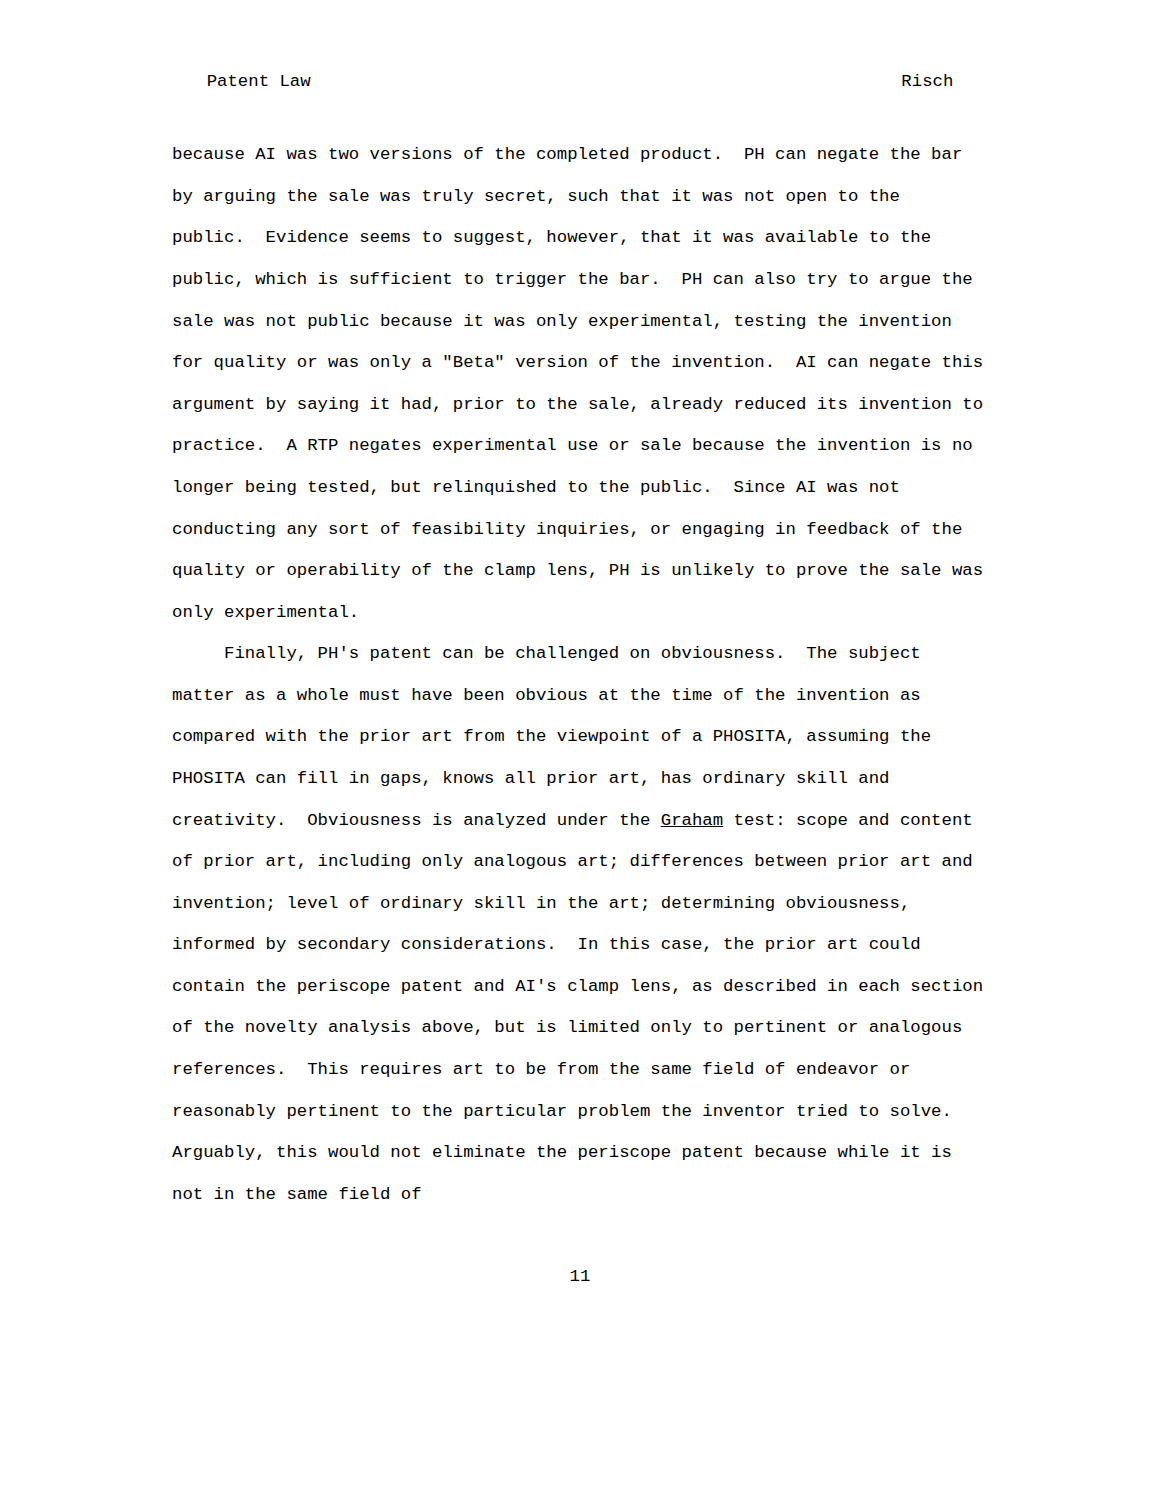Patent Law Risch
because AI was two versions of the completed product. PH can negate the bar by arguing the sale was truly secret, such that it was not open to the public. Evidence seems to suggest, however, that it was available to the public, which is sufficient to trigger the bar. PH can also try to argue the sale was not public because it was only experimental, testing the invention for quality or was only a "Beta" version of the invention. AI can negate this argument by saying it had, prior to the sale, already reduced its invention to practice. A RTP negates experimental use or sale because the invention is no longer being tested, but relinquished to the public. Since AI was not conducting any sort of feasibility inquiries, or engaging in feedback of the quality or operability of the clamp lens, PH is unlikely to prove the sale was only experimental.
Finally, PH's patent can be challenged on obviousness. The subject matter as a whole must have been obvious at the time of the invention as compared with the prior art from the viewpoint of a PHOSITA, assuming the PHOSITA can fill in gaps, knows all prior art, has ordinary skill and creativity. Obviousness is analyzed under the Graham test: scope and content of prior art, including only analogous art; differences between prior art and invention; level of ordinary skill in the art; determining obviousness, informed by secondary considerations. In this case, the prior art could contain the periscope patent and AI's clamp lens, as described in each section of the novelty analysis above, but is limited only to pertinent or analogous references. This requires art to be from the same field of endeavor or reasonably pertinent to the particular problem the inventor tried to solve. Arguably, this would not eliminate the periscope patent because while it is not in the same field of
11